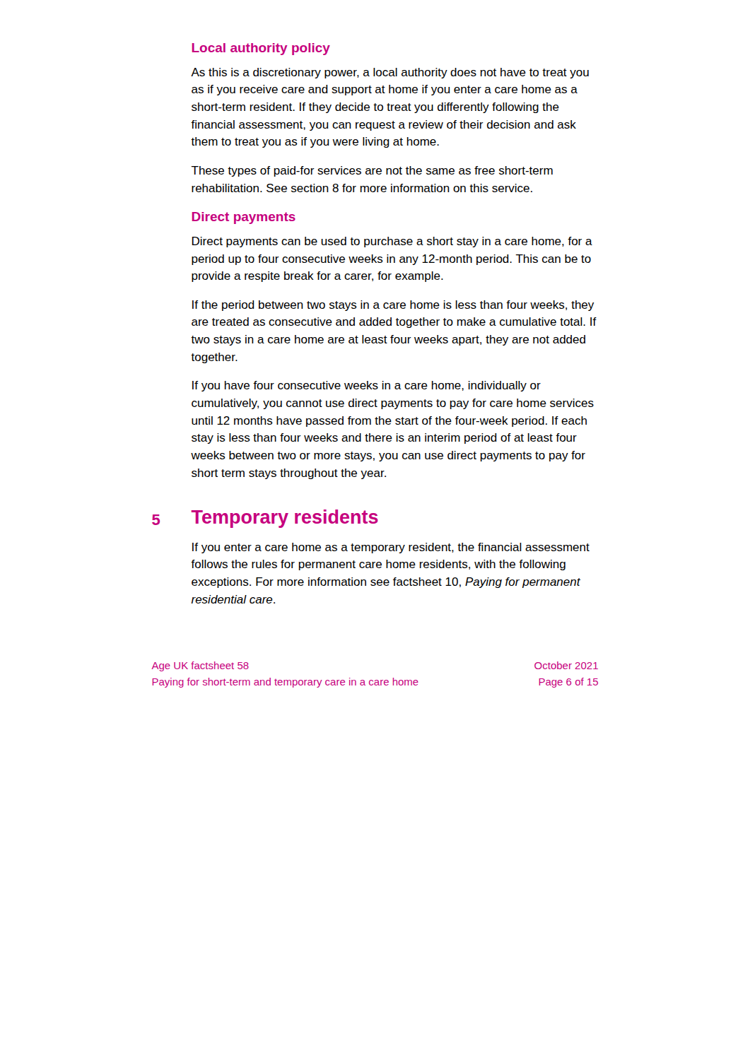Local authority policy
As this is a discretionary power, a local authority does not have to treat you as if you receive care and support at home if you enter a care home as a short-term resident. If they decide to treat you differently following the financial assessment, you can request a review of their decision and ask them to treat you as if you were living at home.
These types of paid-for services are not the same as free short-term rehabilitation. See section 8 for more information on this service.
Direct payments
Direct payments can be used to purchase a short stay in a care home, for a period up to four consecutive weeks in any 12-month period. This can be to provide a respite break for a carer, for example.
If the period between two stays in a care home is less than four weeks, they are treated as consecutive and added together to make a cumulative total. If two stays in a care home are at least four weeks apart, they are not added together.
If you have four consecutive weeks in a care home, individually or cumulatively, you cannot use direct payments to pay for care home services until 12 months have passed from the start of the four-week period. If each stay is less than four weeks and there is an interim period of at least four weeks between two or more stays, you can use direct payments to pay for short term stays throughout the year.
5
Temporary residents
If you enter a care home as a temporary resident, the financial assessment follows the rules for permanent care home residents, with the following exceptions. For more information see factsheet 10, Paying for permanent residential care.
Age UK factsheet 58 Paying for short-term and temporary care in a care home
October 2021 Page 6 of 15